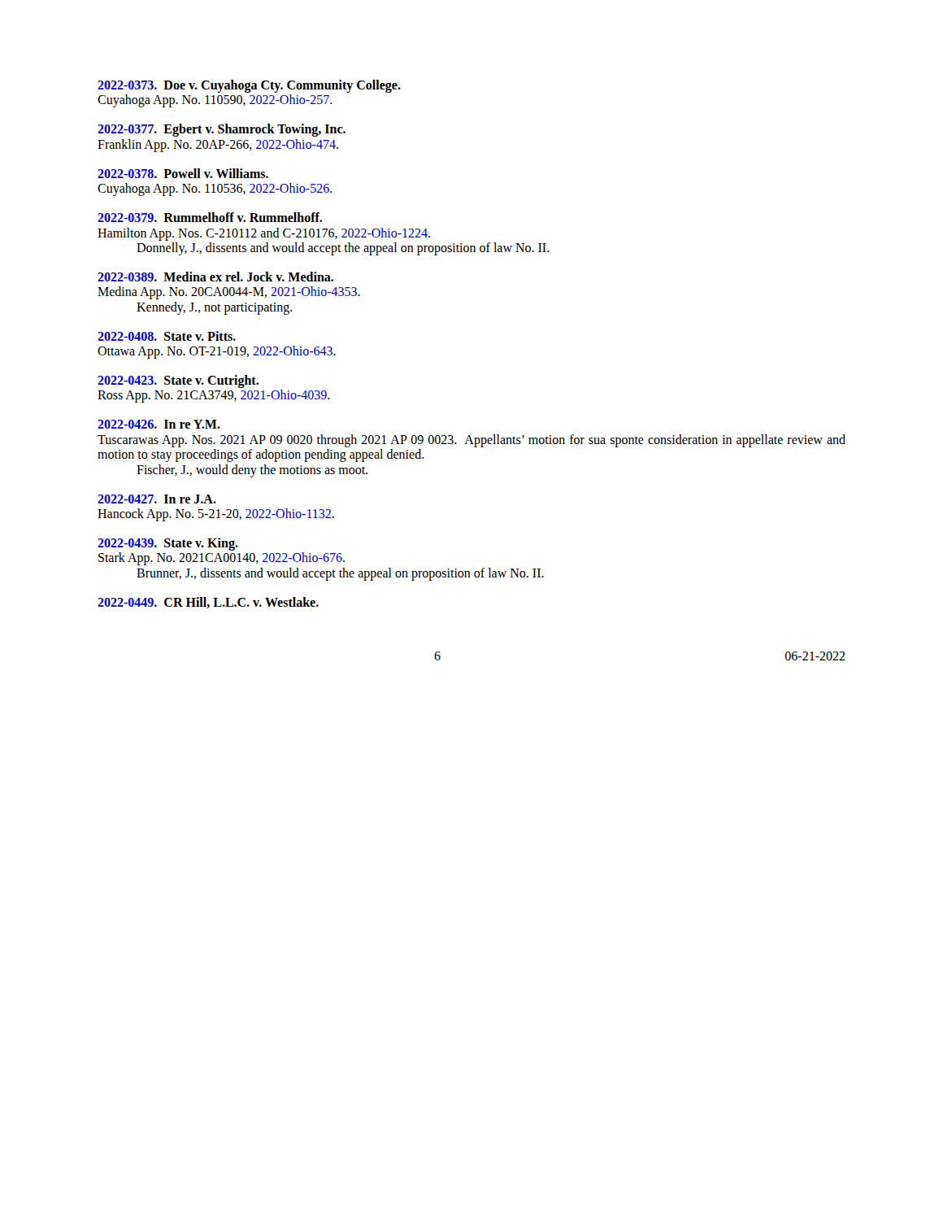2022-0373. Doe v. Cuyahoga Cty. Community College.
Cuyahoga App. No. 110590, 2022-Ohio-257.
2022-0377. Egbert v. Shamrock Towing, Inc.
Franklin App. No. 20AP-266, 2022-Ohio-474.
2022-0378. Powell v. Williams.
Cuyahoga App. No. 110536, 2022-Ohio-526.
2022-0379. Rummelhoff v. Rummelhoff.
Hamilton App. Nos. C-210112 and C-210176, 2022-Ohio-1224.
Donnelly, J., dissents and would accept the appeal on proposition of law No. II.
2022-0389. Medina ex rel. Jock v. Medina.
Medina App. No. 20CA0044-M, 2021-Ohio-4353.
Kennedy, J., not participating.
2022-0408. State v. Pitts.
Ottawa App. No. OT-21-019, 2022-Ohio-643.
2022-0423. State v. Cutright.
Ross App. No. 21CA3749, 2021-Ohio-4039.
2022-0426. In re Y.M.
Tuscarawas App. Nos. 2021 AP 09 0020 through 2021 AP 09 0023. Appellants’ motion for sua sponte consideration in appellate review and motion to stay proceedings of adoption pending appeal denied.
Fischer, J., would deny the motions as moot.
2022-0427. In re J.A.
Hancock App. No. 5-21-20, 2022-Ohio-1132.
2022-0439. State v. King.
Stark App. No. 2021CA00140, 2022-Ohio-676.
Brunner, J., dissents and would accept the appeal on proposition of law No. II.
2022-0449. CR Hill, L.L.C. v. Westlake.
6 06-21-2022